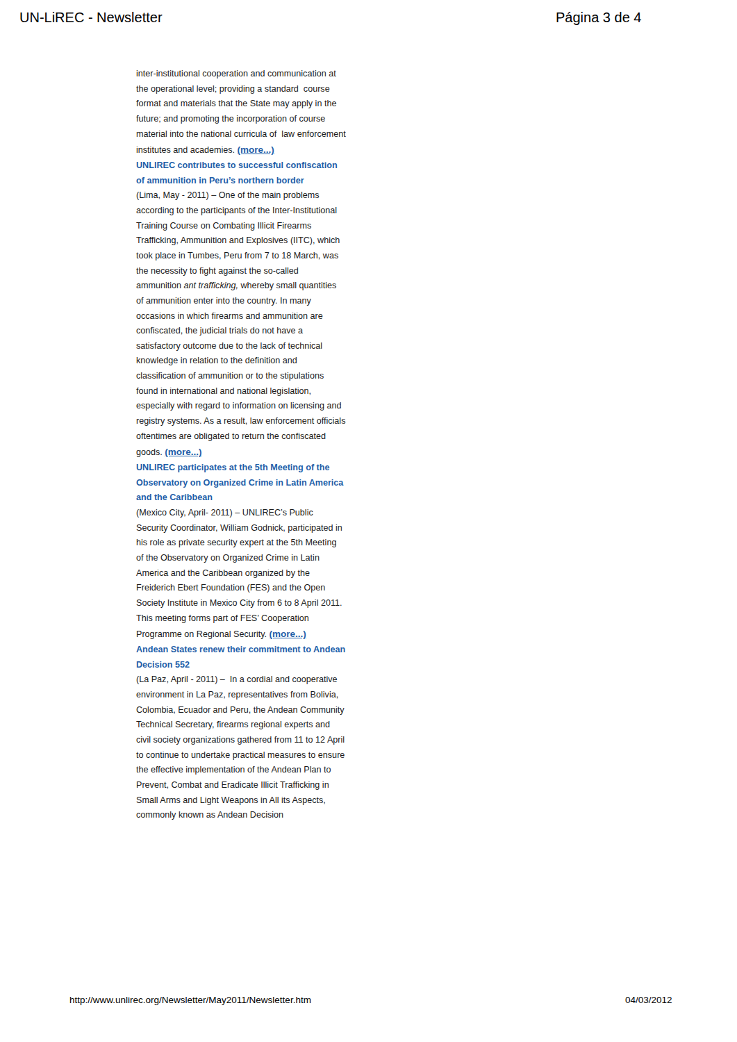UN-LiREC - Newsletter
Página 3 de 4
inter-institutional cooperation and communication at the operational level; providing a standard course format and materials that the State may apply in the future; and promoting the incorporation of course material into the national curricula of law enforcement institutes and academies. (more...)
UNLIREC contributes to successful confiscation of ammunition in Peru’s northern border
(Lima, May - 2011) – One of the main problems according to the participants of the Inter-Institutional Training Course on Combating Illicit Firearms Trafficking, Ammunition and Explosives (IITC), which took place in Tumbes, Peru from 7 to 18 March, was the necessity to fight against the so-called ammunition ant trafficking, whereby small quantities of ammunition enter into the country. In many occasions in which firearms and ammunition are confiscated, the judicial trials do not have a satisfactory outcome due to the lack of technical knowledge in relation to the definition and classification of ammunition or to the stipulations found in international and national legislation, especially with regard to information on licensing and registry systems. As a result, law enforcement officials oftentimes are obligated to return the confiscated goods. (more...)
UNLIREC participates at the 5th Meeting of the Observatory on Organized Crime in Latin America and the Caribbean
(Mexico City, April- 2011) – UNLIREC’s Public Security Coordinator, William Godnick, participated in his role as private security expert at the 5th Meeting of the Observatory on Organized Crime in Latin America and the Caribbean organized by the Freiderich Ebert Foundation (FES) and the Open Society Institute in Mexico City from 6 to 8 April 2011. This meeting forms part of FES’ Cooperation Programme on Regional Security. (more...)
Andean States renew their commitment to Andean Decision 552
(La Paz, April - 2011) – In a cordial and cooperative environment in La Paz, representatives from Bolivia, Colombia, Ecuador and Peru, the Andean Community Technical Secretary, firearms regional experts and civil society organizations gathered from 11 to 12 April to continue to undertake practical measures to ensure the effective implementation of the Andean Plan to Prevent, Combat and Eradicate Illicit Trafficking in Small Arms and Light Weapons in All its Aspects, commonly known as Andean Decision
http://www.unlirec.org/Newsletter/May2011/Newsletter.htm
04/03/2012